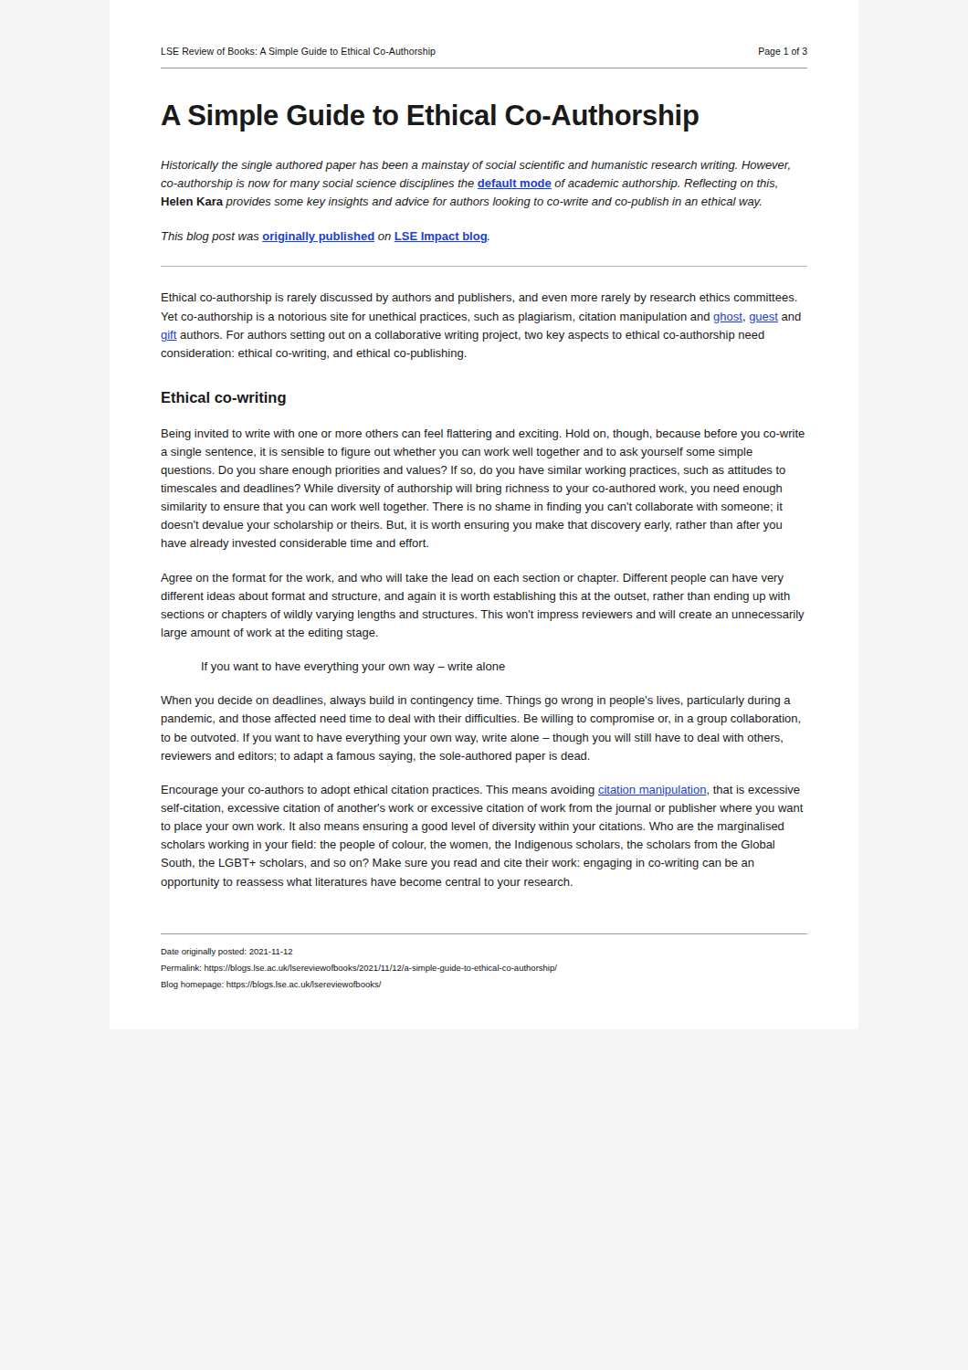LSE Review of Books: A Simple Guide to Ethical Co-Authorship Page 1 of 3
A Simple Guide to Ethical Co-Authorship
Historically the single authored paper has been a mainstay of social scientific and humanistic research writing. However, co-authorship is now for many social science disciplines the default mode of academic authorship. Reflecting on this, Helen Kara provides some key insights and advice for authors looking to co-write and co-publish in an ethical way.
This blog post was originally published on LSE Impact blog.
Ethical co-authorship is rarely discussed by authors and publishers, and even more rarely by research ethics committees. Yet co-authorship is a notorious site for unethical practices, such as plagiarism, citation manipulation and ghost, guest and gift authors. For authors setting out on a collaborative writing project, two key aspects to ethical co-authorship need consideration: ethical co-writing, and ethical co-publishing.
Ethical co-writing
Being invited to write with one or more others can feel flattering and exciting. Hold on, though, because before you co-write a single sentence, it is sensible to figure out whether you can work well together and to ask yourself some simple questions. Do you share enough priorities and values? If so, do you have similar working practices, such as attitudes to timescales and deadlines? While diversity of authorship will bring richness to your co-authored work, you need enough similarity to ensure that you can work well together. There is no shame in finding you can't collaborate with someone; it doesn't devalue your scholarship or theirs. But, it is worth ensuring you make that discovery early, rather than after you have already invested considerable time and effort.
Agree on the format for the work, and who will take the lead on each section or chapter. Different people can have very different ideas about format and structure, and again it is worth establishing this at the outset, rather than ending up with sections or chapters of wildly varying lengths and structures. This won't impress reviewers and will create an unnecessarily large amount of work at the editing stage.
If you want to have everything your own way – write alone
When you decide on deadlines, always build in contingency time. Things go wrong in people's lives, particularly during a pandemic, and those affected need time to deal with their difficulties. Be willing to compromise or, in a group collaboration, to be outvoted. If you want to have everything your own way, write alone – though you will still have to deal with others, reviewers and editors; to adapt a famous saying, the sole-authored paper is dead.
Encourage your co-authors to adopt ethical citation practices. This means avoiding citation manipulation, that is excessive self-citation, excessive citation of another's work or excessive citation of work from the journal or publisher where you want to place your own work. It also means ensuring a good level of diversity within your citations. Who are the marginalised scholars working in your field: the people of colour, the women, the Indigenous scholars, the scholars from the Global South, the LGBT+ scholars, and so on? Make sure you read and cite their work: engaging in co-writing can be an opportunity to reassess what literatures have become central to your research.
Date originally posted: 2021-11-12
Permalink: https://blogs.lse.ac.uk/lsereviewofbooks/2021/11/12/a-simple-guide-to-ethical-co-authorship/
Blog homepage: https://blogs.lse.ac.uk/lsereviewofbooks/